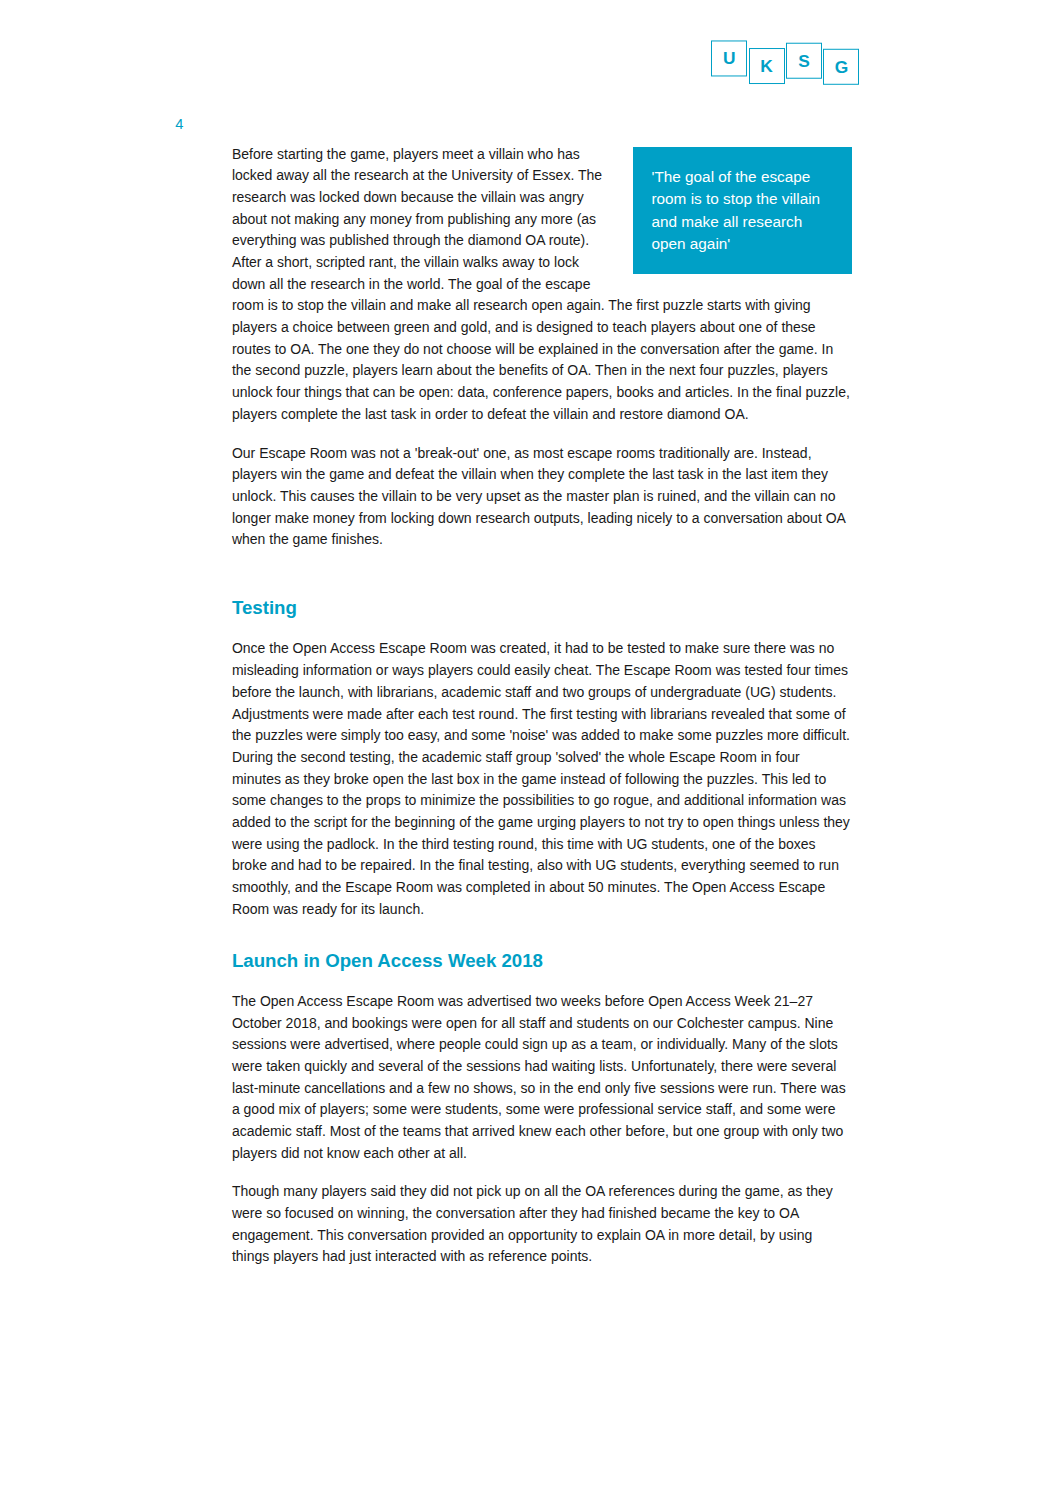UKSG
4
'The goal of the escape room is to stop the villain and make all research open again'
Before starting the game, players meet a villain who has locked away all the research at the University of Essex. The research was locked down because the villain was angry about not making any money from publishing any more (as everything was published through the diamond OA route). After a short, scripted rant, the villain walks away to lock down all the research in the world. The goal of the escape room is to stop the villain and make all research open again. The first puzzle starts with giving players a choice between green and gold, and is designed to teach players about one of these routes to OA. The one they do not choose will be explained in the conversation after the game. In the second puzzle, players learn about the benefits of OA. Then in the next four puzzles, players unlock four things that can be open: data, conference papers, books and articles. In the final puzzle, players complete the last task in order to defeat the villain and restore diamond OA.
Our Escape Room was not a 'break-out' one, as most escape rooms traditionally are. Instead, players win the game and defeat the villain when they complete the last task in the last item they unlock. This causes the villain to be very upset as the master plan is ruined, and the villain can no longer make money from locking down research outputs, leading nicely to a conversation about OA when the game finishes.
Testing
Once the Open Access Escape Room was created, it had to be tested to make sure there was no misleading information or ways players could easily cheat. The Escape Room was tested four times before the launch, with librarians, academic staff and two groups of undergraduate (UG) students. Adjustments were made after each test round. The first testing with librarians revealed that some of the puzzles were simply too easy, and some 'noise' was added to make some puzzles more difficult. During the second testing, the academic staff group 'solved' the whole Escape Room in four minutes as they broke open the last box in the game instead of following the puzzles. This led to some changes to the props to minimize the possibilities to go rogue, and additional information was added to the script for the beginning of the game urging players to not try to open things unless they were using the padlock. In the third testing round, this time with UG students, one of the boxes broke and had to be repaired. In the final testing, also with UG students, everything seemed to run smoothly, and the Escape Room was completed in about 50 minutes. The Open Access Escape Room was ready for its launch.
Launch in Open Access Week 2018
The Open Access Escape Room was advertised two weeks before Open Access Week 21–27 October 2018, and bookings were open for all staff and students on our Colchester campus. Nine sessions were advertised, where people could sign up as a team, or individually. Many of the slots were taken quickly and several of the sessions had waiting lists. Unfortunately, there were several last-minute cancellations and a few no shows, so in the end only five sessions were run. There was a good mix of players; some were students, some were professional service staff, and some were academic staff. Most of the teams that arrived knew each other before, but one group with only two players did not know each other at all.
Though many players said they did not pick up on all the OA references during the game, as they were so focused on winning, the conversation after they had finished became the key to OA engagement. This conversation provided an opportunity to explain OA in more detail, by using things players had just interacted with as reference points.